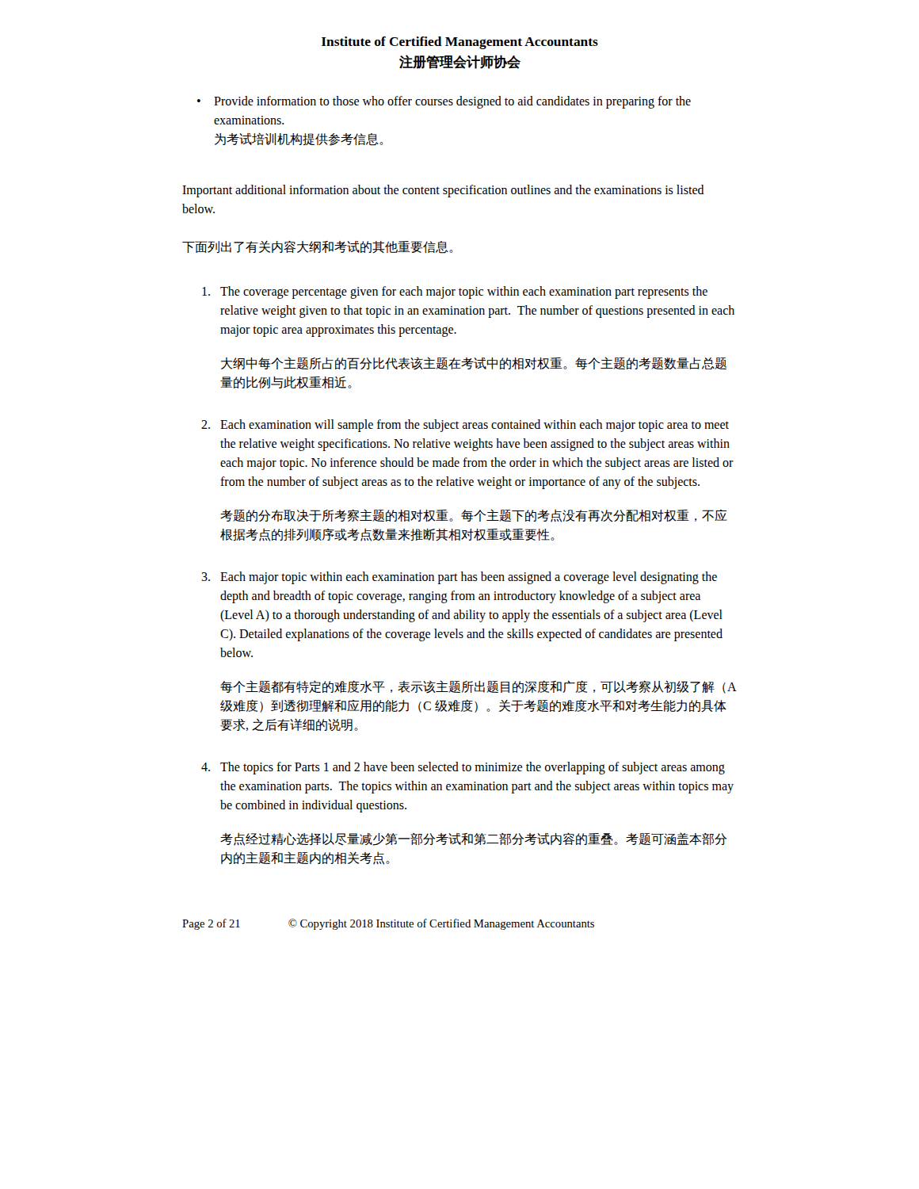Institute of Certified Management Accountants
注册管理会计师协会
• Provide information to those who offer courses designed to aid candidates in preparing for the examinations.
为考试培训机构提供参考信息。
Important additional information about the content specification outlines and the examinations is listed below.
下面列出了有关内容大纲和考试的其他重要信息。
The coverage percentage given for each major topic within each examination part represents the relative weight given to that topic in an examination part. The number of questions presented in each major topic area approximates this percentage.
大纲中每个主题所占的百分比代表该主题在考试中的相对权重。每个主题的考题数量占总题量的比例与此权重相近。
Each examination will sample from the subject areas contained within each major topic area to meet the relative weight specifications. No relative weights have been assigned to the subject areas within each major topic. No inference should be made from the order in which the subject areas are listed or from the number of subject areas as to the relative weight or importance of any of the subjects.
考题的分布取决于所考察主题的相对权重。每个主题下的考点没有再次分配相对权重，不应根据考点的排列顺序或考点数量来推断其相对权重或重要性。
Each major topic within each examination part has been assigned a coverage level designating the depth and breadth of topic coverage, ranging from an introductory knowledge of a subject area (Level A) to a thorough understanding of and ability to apply the essentials of a subject area (Level C). Detailed explanations of the coverage levels and the skills expected of candidates are presented below.
每个主题都有特定的难度水平，表示该主题所出题目的深度和广度，可以考察从初级了解（A 级难度）到透彻理解和应用的能力（C 级难度）。关于考题的难度水平和对考生能力的具体要求, 之后有详细的说明。
The topics for Parts 1 and 2 have been selected to minimize the overlapping of subject areas among the examination parts. The topics within an examination part and the subject areas within topics may be combined in individual questions.
考点经过精心选择以尽量减少第一部分考试和第二部分考试内容的重叠。考题可涵盖本部分内的主题和主题内的相关考点。
Page 2 of 21 © Copyright 2018 Institute of Certified Management Accountants